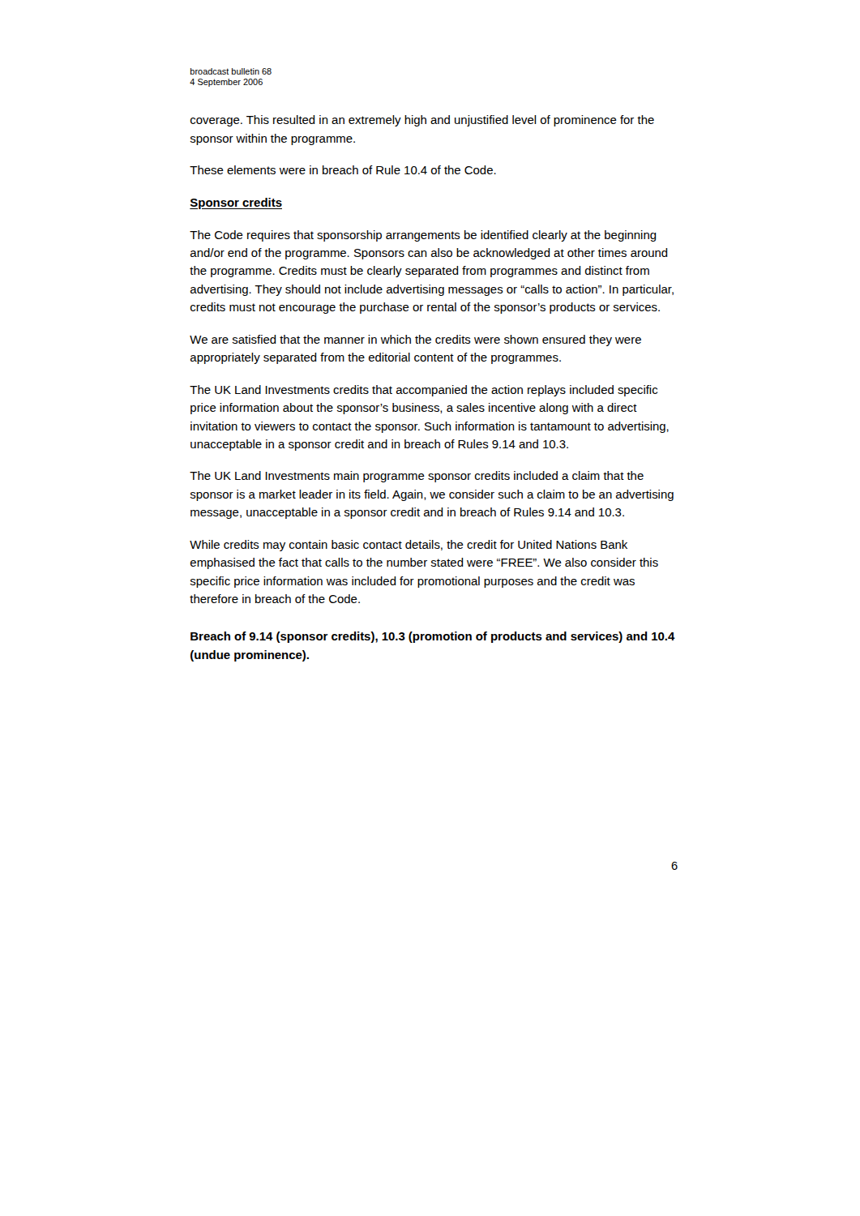broadcast bulletin 68
4 September 2006
coverage. This resulted in an extremely high and unjustified level of prominence for the sponsor within the programme.
These elements were in breach of Rule 10.4 of the Code.
Sponsor credits
The Code requires that sponsorship arrangements be identified clearly at the beginning and/or end of the programme. Sponsors can also be acknowledged at other times around the programme. Credits must be clearly separated from programmes and distinct from advertising. They should not include advertising messages or “calls to action”. In particular, credits must not encourage the purchase or rental of the sponsor’s products or services.
We are satisfied that the manner in which the credits were shown ensured they were appropriately separated from the editorial content of the programmes.
The UK Land Investments credits that accompanied the action replays included specific price information about the sponsor’s business, a sales incentive along with a direct invitation to viewers to contact the sponsor. Such information is tantamount to advertising, unacceptable in a sponsor credit and in breach of Rules 9.14 and 10.3.
The UK Land Investments main programme sponsor credits included a claim that the sponsor is a market leader in its field. Again, we consider such a claim to be an advertising message, unacceptable in a sponsor credit and in breach of Rules 9.14 and 10.3.
While credits may contain basic contact details, the credit for United Nations Bank emphasised the fact that calls to the number stated were “FREE”. We also consider this specific price information was included for promotional purposes and the credit was therefore in breach of the Code.
Breach of 9.14 (sponsor credits), 10.3 (promotion of products and services) and 10.4 (undue prominence).
6